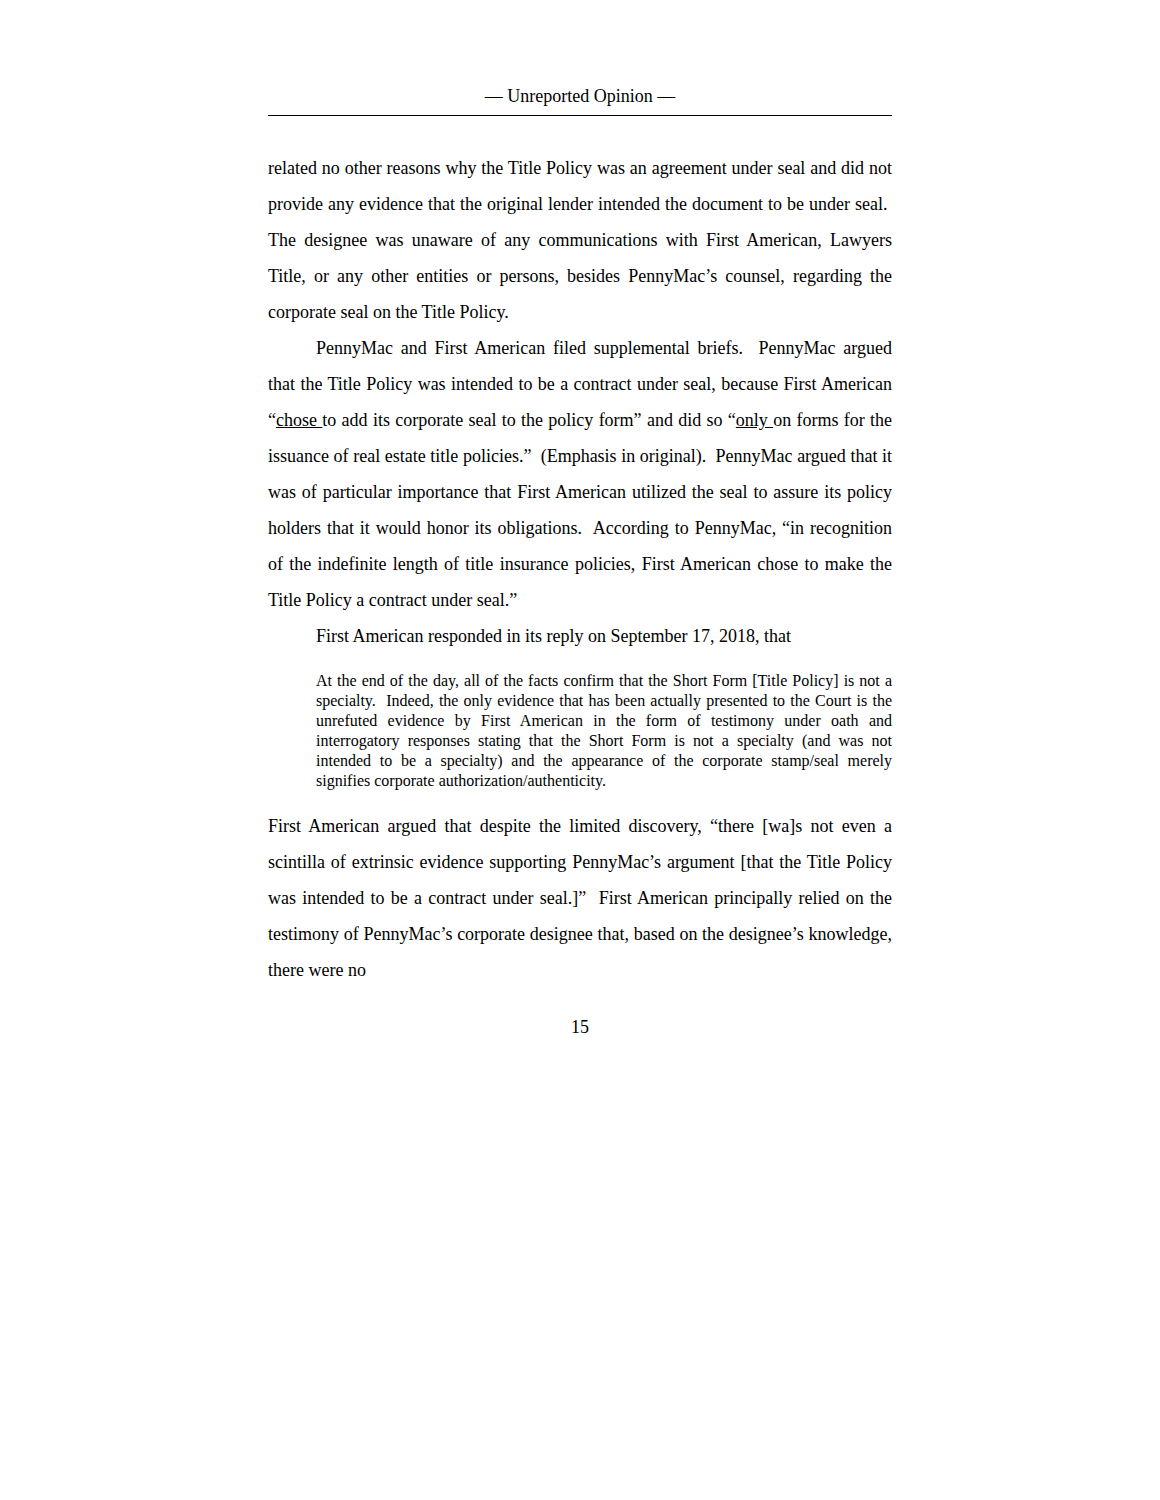— Unreported Opinion —
related no other reasons why the Title Policy was an agreement under seal and did not provide any evidence that the original lender intended the document to be under seal. The designee was unaware of any communications with First American, Lawyers Title, or any other entities or persons, besides PennyMac’s counsel, regarding the corporate seal on the Title Policy.
PennyMac and First American filed supplemental briefs. PennyMac argued that the Title Policy was intended to be a contract under seal, because First American “chose to add its corporate seal to the policy form” and did so “only on forms for the issuance of real estate title policies.” (Emphasis in original). PennyMac argued that it was of particular importance that First American utilized the seal to assure its policy holders that it would honor its obligations. According to PennyMac, “in recognition of the indefinite length of title insurance policies, First American chose to make the Title Policy a contract under seal.”
First American responded in its reply on September 17, 2018, that
At the end of the day, all of the facts confirm that the Short Form [Title Policy] is not a specialty. Indeed, the only evidence that has been actually presented to the Court is the unrefuted evidence by First American in the form of testimony under oath and interrogatory responses stating that the Short Form is not a specialty (and was not intended to be a specialty) and the appearance of the corporate stamp/seal merely signifies corporate authorization/authenticity.
First American argued that despite the limited discovery, “there [wa]s not even a scintilla of extrinsic evidence supporting PennyMac’s argument [that the Title Policy was intended to be a contract under seal.]” First American principally relied on the testimony of PennyMac’s corporate designee that, based on the designee’s knowledge, there were no
15